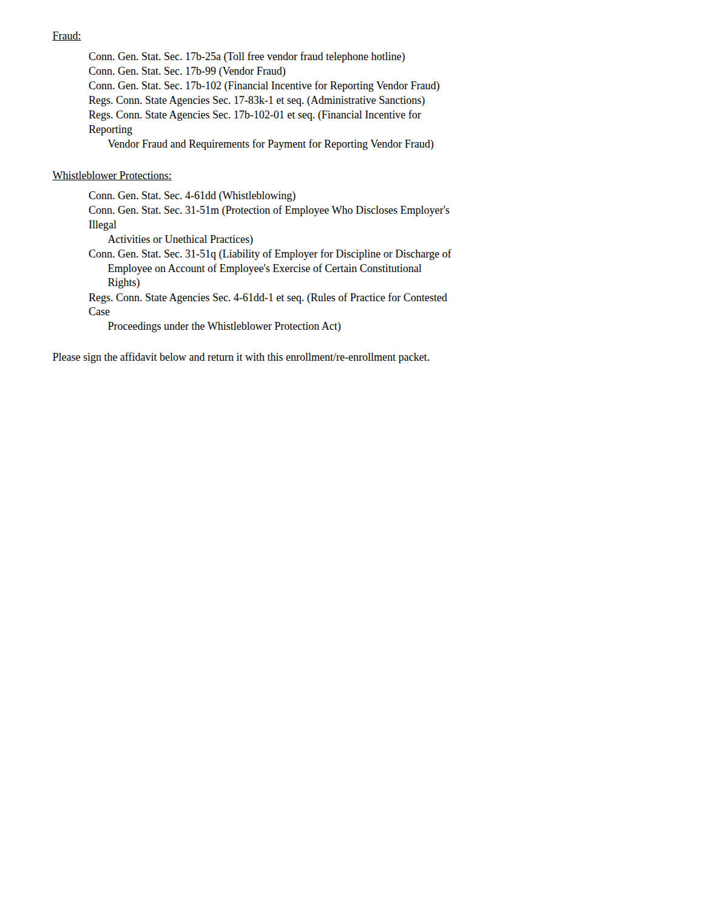Fraud:
Conn. Gen. Stat. Sec. 17b-25a (Toll free vendor fraud telephone hotline)
Conn. Gen. Stat. Sec. 17b-99 (Vendor Fraud)
Conn. Gen. Stat. Sec. 17b-102 (Financial Incentive for Reporting Vendor Fraud)
Regs. Conn. State Agencies Sec. 17-83k-1 et seq. (Administrative Sanctions)
Regs. Conn. State Agencies Sec. 17b-102-01 et seq. (Financial Incentive for ReportingVendor Fraud and Requirements for Payment for Reporting Vendor Fraud)
Whistleblower Protections:
Conn. Gen. Stat. Sec. 4-61dd (Whistleblowing)
Conn. Gen. Stat. Sec. 31-51m (Protection of Employee Who Discloses Employer's IllegalActivities or Unethical Practices)
Conn. Gen. Stat. Sec. 31-51q (Liability of Employer for Discipline or Discharge ofEmployee on Account of Employee's Exercise of Certain Constitutional Rights)
Regs. Conn. State Agencies Sec. 4-61dd-1 et seq. (Rules of Practice for Contested CaseProceedings under the Whistleblower Protection Act)
Please sign the affidavit below and return it with this enrollment/re-enrollment packet.